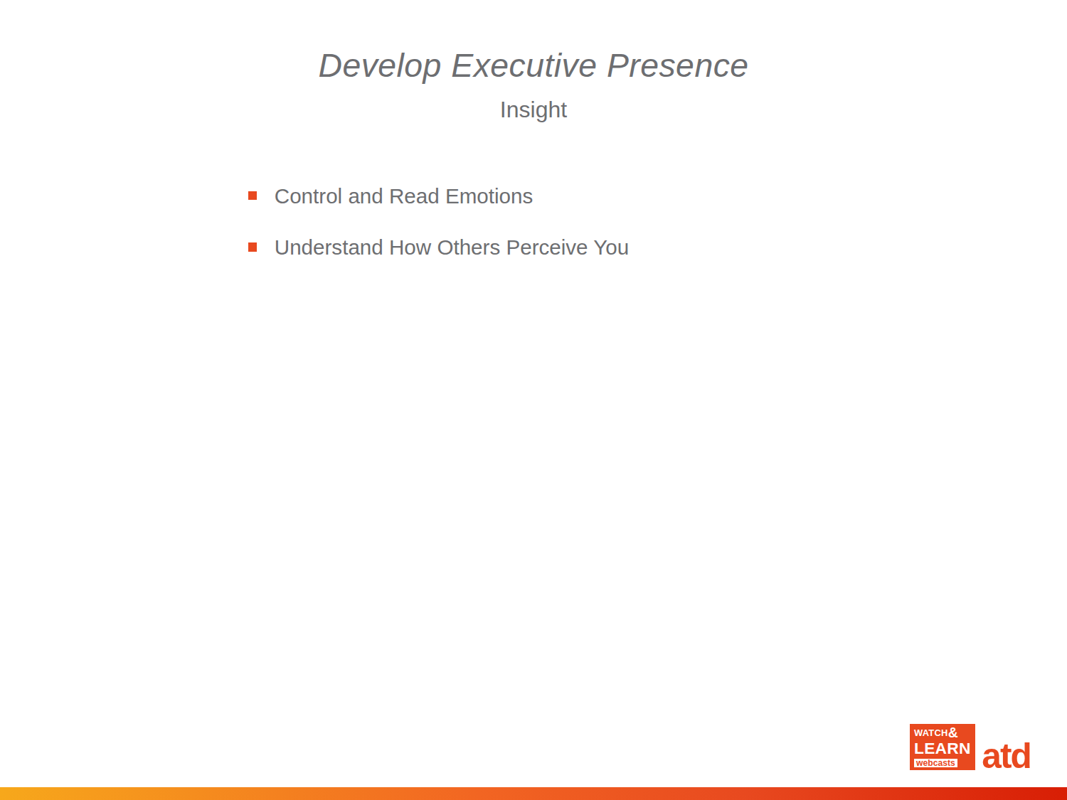Develop Executive Presence
Insight
Control and Read Emotions
Understand How Others Perceive You
WATCH& LEARN webcasts
atd